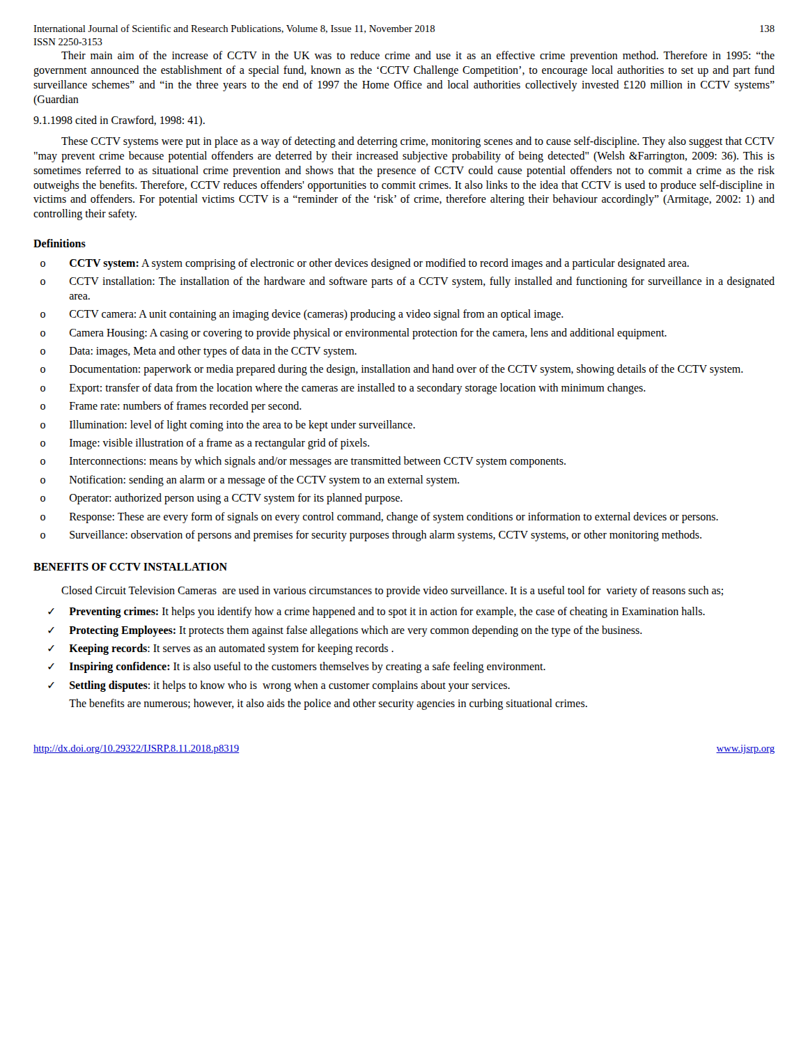International Journal of Scientific and Research Publications, Volume 8, Issue 11, November 2018
ISSN 2250-3153
138
Their main aim of the increase of CCTV in the UK was to reduce crime and use it as an effective crime prevention method. Therefore in 1995: “the government announced the establishment of a special fund, known as the ‘CCTV Challenge Competition’, to encourage local authorities to set up and part fund surveillance schemes” and “in the three years to the end of 1997 the Home Office and local authorities collectively invested £120 million in CCTV systems” (Guardian
9.1.1998 cited in Crawford, 1998: 41).
These CCTV systems were put in place as a way of detecting and deterring crime, monitoring scenes and to cause self-discipline. They also suggest that CCTV "may prevent crime because potential offenders are deterred by their increased subjective probability of being detected" (Welsh &Farrington, 2009: 36). This is sometimes referred to as situational crime prevention and shows that the presence of CCTV could cause potential offenders not to commit a crime as the risk outweighs the benefits. Therefore, CCTV reduces offenders' opportunities to commit crimes. It also links to the idea that CCTV is used to produce self-discipline in victims and offenders. For potential victims CCTV is a “reminder of the ‘risk’ of crime, therefore altering their behaviour accordingly” (Armitage, 2002: 1) and controlling their safety.
Definitions
o CCTV system: A system comprising of electronic or other devices designed or modified to record images and a particular designated area.
o CCTV installation: The installation of the hardware and software parts of a CCTV system, fully installed and functioning for surveillance in a designated area.
o CCTV camera: A unit containing an imaging device (cameras) producing a video signal from an optical image.
o Camera Housing: A casing or covering to provide physical or environmental protection for the camera, lens and additional equipment.
o Data: images, Meta and other types of data in the CCTV system.
o Documentation: paperwork or media prepared during the design, installation and hand over of the CCTV system, showing details of the CCTV system.
o Export: transfer of data from the location where the cameras are installed to a secondary storage location with minimum changes.
o Frame rate: numbers of frames recorded per second.
o Illumination: level of light coming into the area to be kept under surveillance.
o Image: visible illustration of a frame as a rectangular grid of pixels.
o Interconnections: means by which signals and/or messages are transmitted between CCTV system components.
o Notification: sending an alarm or a message of the CCTV system to an external system.
o Operator: authorized person using a CCTV system for its planned purpose.
o Response: These are every form of signals on every control command, change of system conditions or information to external devices or persons.
o Surveillance: observation of persons and premises for security purposes through alarm systems, CCTV systems, or other monitoring methods.
BENEFITS OF CCTV INSTALLATION
Closed Circuit Television Cameras are used in various circumstances to provide video surveillance. It is a useful tool for variety of reasons such as;
✓ Preventing crimes: It helps you identify how a crime happened and to spot it in action for example, the case of cheating in Examination halls.
✓ Protecting Employees: It protects them against false allegations which are very common depending on the type of the business.
✓ Keeping records: It serves as an automated system for keeping records .
✓ Inspiring confidence: It is also useful to the customers themselves by creating a safe feeling environment.
✓ Settling disputes: it helps to know who is wrong when a customer complains about your services.
The benefits are numerous; however, it also aids the police and other security agencies in curbing situational crimes.
http://dx.doi.org/10.29322/IJSRP.8.11.2018.p8319 www.ijsrp.org